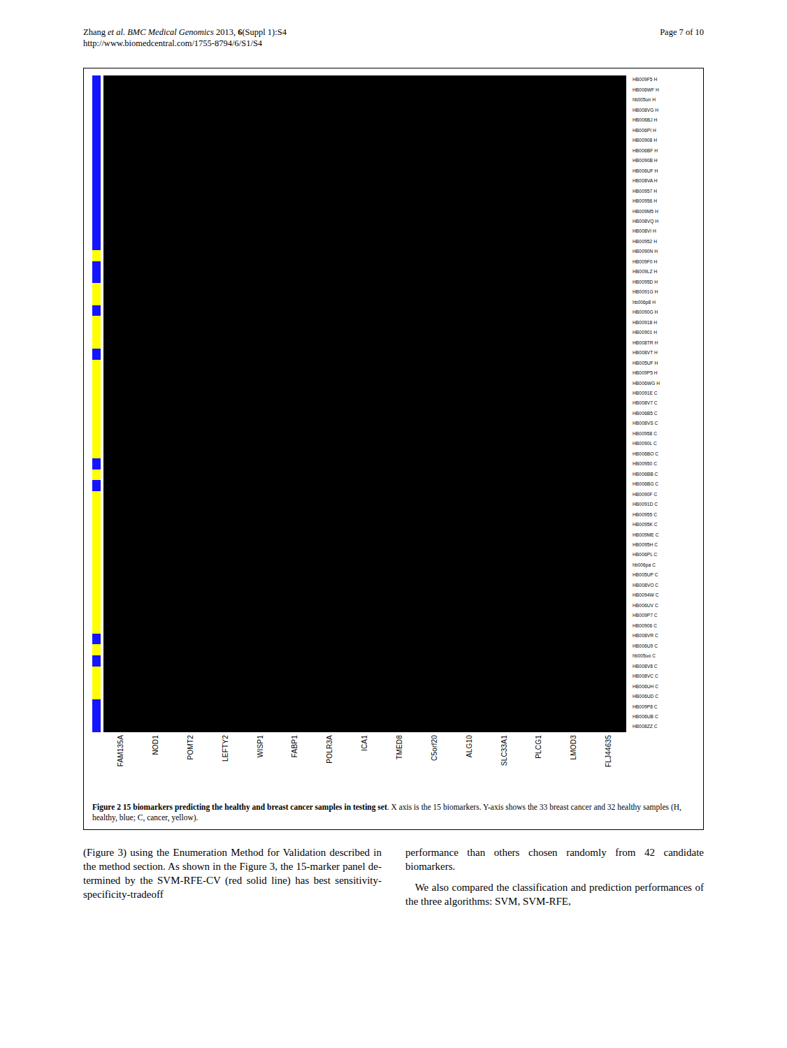Zhang et al. BMC Medical Genomics 2013, 6(Suppl 1):S4
http://www.biomedcentral.com/1755-8794/6/S1/S4
Page 7 of 10
HB009F5 H
HB006WF H
hb005un H
HB008VG H
HB006BJ H
HB006PI H
HB00908 H
HB006BF H
HB0090B H
HB006UF H
HB008VA H
HB00957 H
HB00956 H
HB009M5 H
HB008VQ H
HB008VI H
HB00952 H
HB0090N H
HB009F0 H
HB009LZ H
HB0095D H
HB0091G H
hb006p8 H
HB0090G H
HB00918 H
HB00901 H
HB008TR H
HB008VT H
HB005UF H
HB009P5 H
HB006WG H
HB0091E C
HB008V7 C
HB006B5 C
HB008VS C
HB00958 C
HB0090L C
HB006BO C
HB00950 C
HB006BB C
HB006BG C
HB0090F C
HB0091D C
HB00955 C
HB0095K C
HB009ME C
HB0095H C
HB006PL C
hb006pa C
HB005UP C
HB008VO C
HB0094W C
HB006UV C
HB009P7 C
HB00906 C
HB008VR C
HB006U9 C
hb005uo C
HB008V8 C
HB008VC C
HB006UH C
HB006UD C
HB009P8 C
HB006UB C
HB008ZZ C
FAM135A
NOD1
POMT2
LEFTY2
WISP1
FABP1
POLR3A
ICA1
TMED8
C5orf20
ALG10
SLC33A1
PLCG1
LMOD3
FLJ44635
Figure 2 15 biomarkers predicting the healthy and breast cancer samples in testing set. X axis is the 15 biomarkers. Y-axis shows the 33 breast cancer and 32 healthy samples (H, healthy, blue; C, cancer, yellow).
(Figure 3) using the Enumeration Method for Validation described in the method section. As shown in the Figure 3, the 15-marker panel determined by the SVM-RFE-CV (red solid line) has best sensitivity-specificity-tradeoff
performance than others chosen randomly from 42 candidate biomarkers.
We also compared the classification and prediction performances of the three algorithms: SVM, SVM-RFE,